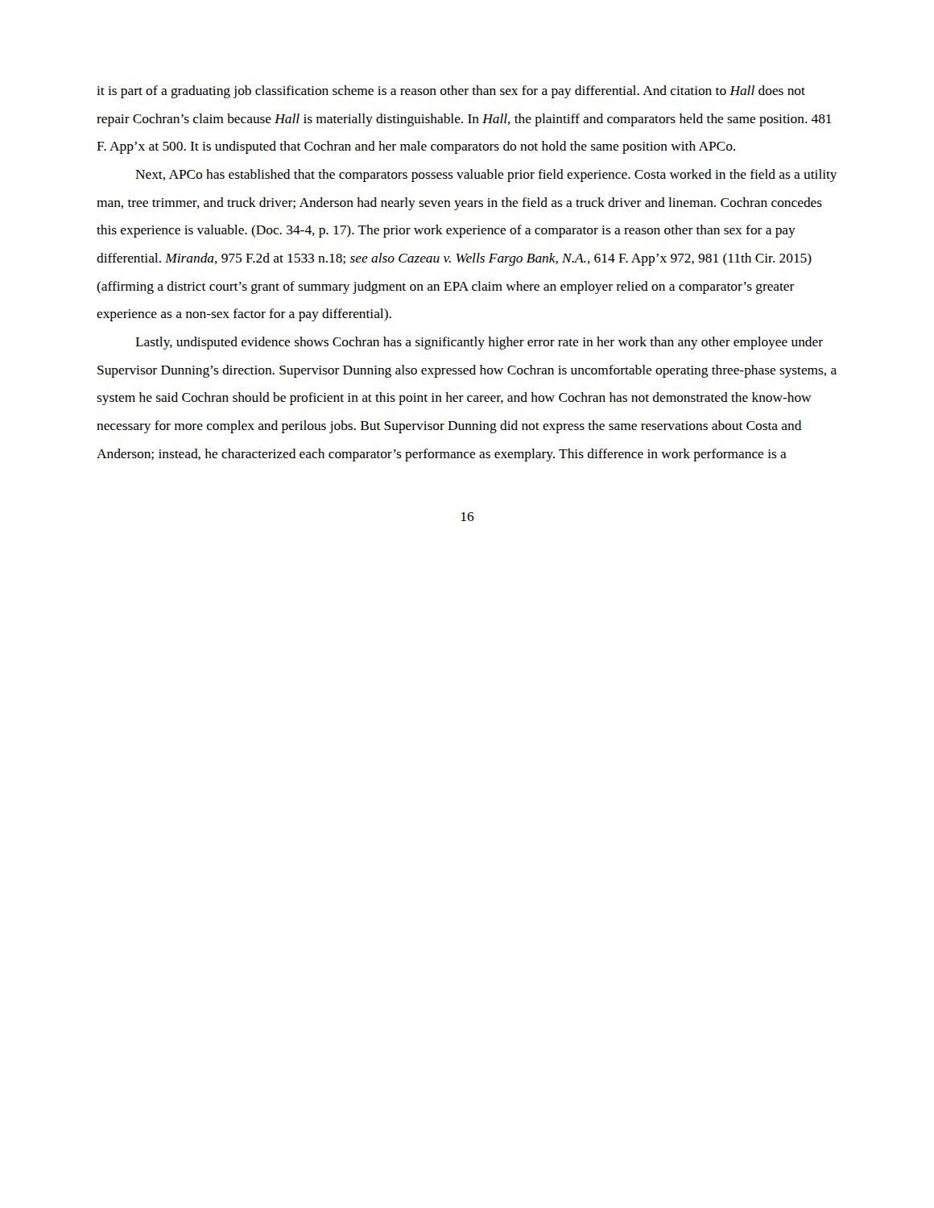it is part of a graduating job classification scheme is a reason other than sex for a pay differential. And citation to Hall does not repair Cochran’s claim because Hall is materially distinguishable. In Hall, the plaintiff and comparators held the same position. 481 F. App’x at 500. It is undisputed that Cochran and her male comparators do not hold the same position with APCo.
Next, APCo has established that the comparators possess valuable prior field experience. Costa worked in the field as a utility man, tree trimmer, and truck driver; Anderson had nearly seven years in the field as a truck driver and lineman. Cochran concedes this experience is valuable. (Doc. 34-4, p. 17). The prior work experience of a comparator is a reason other than sex for a pay differential. Miranda, 975 F.2d at 1533 n.18; see also Cazeau v. Wells Fargo Bank, N.A., 614 F. App’x 972, 981 (11th Cir. 2015) (affirming a district court’s grant of summary judgment on an EPA claim where an employer relied on a comparator’s greater experience as a non-sex factor for a pay differential).
Lastly, undisputed evidence shows Cochran has a significantly higher error rate in her work than any other employee under Supervisor Dunning’s direction. Supervisor Dunning also expressed how Cochran is uncomfortable operating three-phase systems, a system he said Cochran should be proficient in at this point in her career, and how Cochran has not demonstrated the know-how necessary for more complex and perilous jobs. But Supervisor Dunning did not express the same reservations about Costa and Anderson; instead, he characterized each comparator’s performance as exemplary. This difference in work performance is a
16